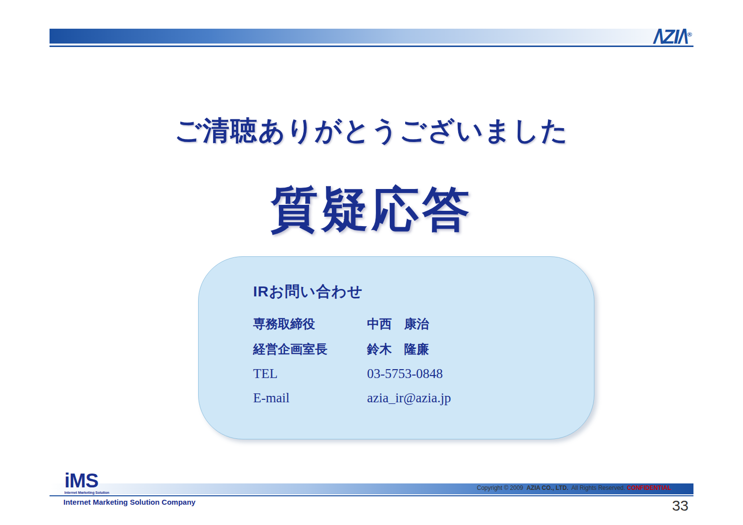/\ZI/\®
ご清聴ありがとうございました
質疑応答
IRお問い合わせ
専務取締役 中西　康治
経営企画室長 鈴木　隆廉
TEL 03-5753-0848
E-mail azia_ir@azia.jp
iMS
Internet Marketing Solution
Internet Marketing Solution Company
Copyright © 2009 AZIA CO., LTD. All Rights Reserved. CONFIDENTIAL
33